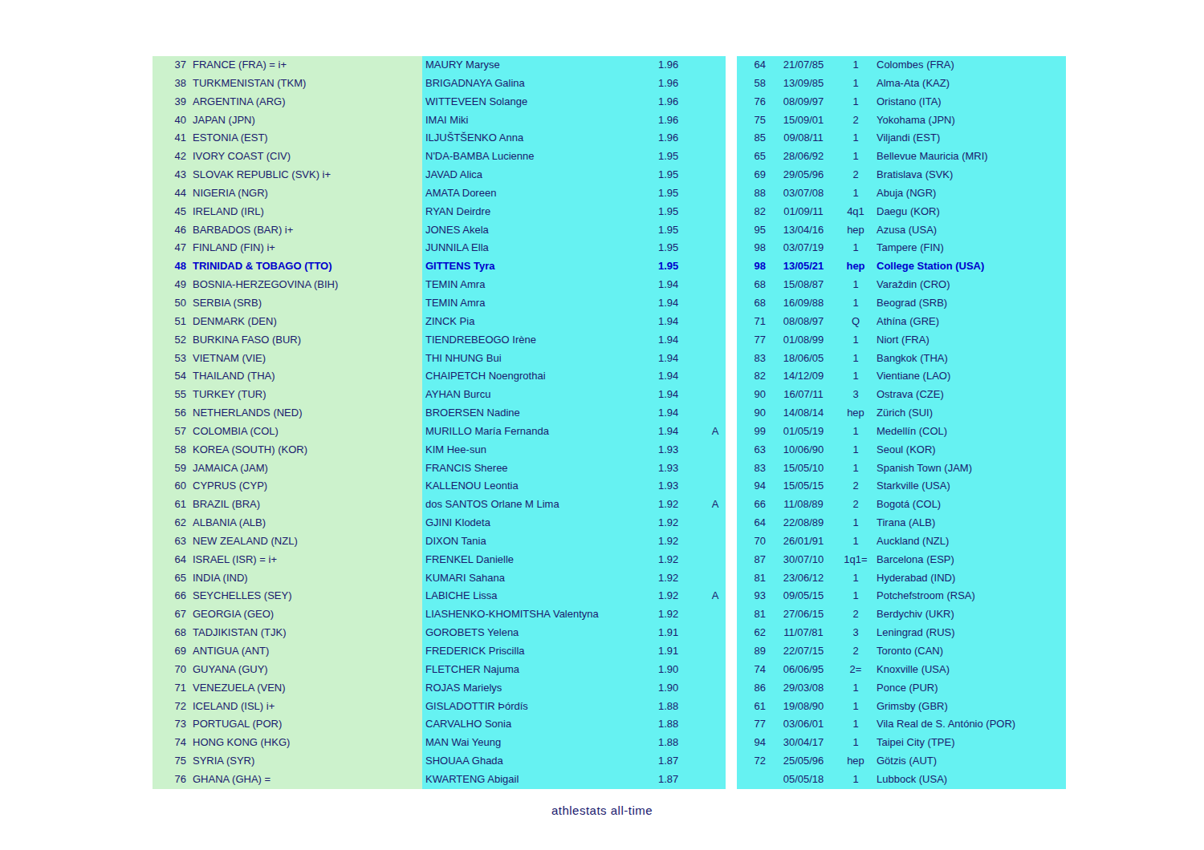| 37 | FRANCE (FRA) = i+ | MAURY Maryse | 1.96 | | | 64 | 21/07/85 | 1 | Colombes (FRA) |
| 38 | TURKMENISTAN (TKM) | BRIGADNAYA Galina | 1.96 | | | 58 | 13/09/85 | 1 | Alma-Ata (KAZ) |
| 39 | ARGENTINA (ARG) | WITTEVEEN Solange | 1.96 | | | 76 | 08/09/97 | 1 | Oristano (ITA) |
| 40 | JAPAN (JPN) | IMAI Miki | 1.96 | | | 75 | 15/09/01 | 2 | Yokohama (JPN) |
| 41 | ESTONIA (EST) | ILJUŠTŠENKO Anna | 1.96 | | | 85 | 09/08/11 | 1 | Viljandi (EST) |
| 42 | IVORY COAST (CIV) | N'DA-BAMBA Lucienne | 1.95 | | | 65 | 28/06/92 | 1 | Bellevue Mauricia (MRI) |
| 43 | SLOVAK REPUBLIC (SVK) i+ | JAVAD Alica | 1.95 | | | 69 | 29/05/96 | 2 | Bratislava (SVK) |
| 44 | NIGERIA (NGR) | AMATA Doreen | 1.95 | | | 88 | 03/07/08 | 1 | Abuja (NGR) |
| 45 | IRELAND (IRL) | RYAN Deirdre | 1.95 | | | 82 | 01/09/11 | 4q1 | Daegu (KOR) |
| 46 | BARBADOS (BAR) i+ | JONES Akela | 1.95 | | | 95 | 13/04/16 | hep | Azusa (USA) |
| 47 | FINLAND (FIN) i+ | JUNNILA Ella | 1.95 | | | 98 | 03/07/19 | 1 | Tampere (FIN) |
| 48 | TRINIDAD & TOBAGO (TTO) | GITTENS Tyra | 1.95 | | | 98 | 13/05/21 | hep | College Station (USA) |
| 49 | BOSNIA-HERZEGOVINA (BIH) | TEMIN Amra | 1.94 | | | 68 | 15/08/87 | 1 | Varaždin (CRO) |
| 50 | SERBIA (SRB) | TEMIN Amra | 1.94 | | | 68 | 16/09/88 | 1 | Beograd (SRB) |
| 51 | DENMARK (DEN) | ZINCK Pia | 1.94 | | | 71 | 08/08/97 | Q | Athína (GRE) |
| 52 | BURKINA FASO (BUR) | TIENDREBEOGO Irène | 1.94 | | | 77 | 01/08/99 | 1 | Niort (FRA) |
| 53 | VIETNAM (VIE) | THI NHUNG Bui | 1.94 | | | 83 | 18/06/05 | 1 | Bangkok (THA) |
| 54 | THAILAND (THA) | CHAIPETCH Noengrothai | 1.94 | | | 82 | 14/12/09 | 1 | Vientiane (LAO) |
| 55 | TURKEY (TUR) | AYHAN Burcu | 1.94 | | | 90 | 16/07/11 | 3 | Ostrava (CZE) |
| 56 | NETHERLANDS (NED) | BROERSEN Nadine | 1.94 | | | 90 | 14/08/14 | hep | Zürich (SUI) |
| 57 | COLOMBIA (COL) | MURILLO María Fernanda | 1.94 | A | | 99 | 01/05/19 | 1 | Medellín (COL) |
| 58 | KOREA (SOUTH) (KOR) | KIM Hee-sun | 1.93 | | | 63 | 10/06/90 | 1 | Seoul (KOR) |
| 59 | JAMAICA (JAM) | FRANCIS Sheree | 1.93 | | | 83 | 15/05/10 | 1 | Spanish Town (JAM) |
| 60 | CYPRUS (CYP) | KALLENOU Leontia | 1.93 | | | 94 | 15/05/15 | 2 | Starkville (USA) |
| 61 | BRAZIL (BRA) | dos SANTOS Orlane M Lima | 1.92 | A | | 66 | 11/08/89 | 2 | Bogotá (COL) |
| 62 | ALBANIA (ALB) | GJINI Klodeta | 1.92 | | | 64 | 22/08/89 | 1 | Tirana (ALB) |
| 63 | NEW ZEALAND (NZL) | DIXON Tania | 1.92 | | | 70 | 26/01/91 | 1 | Auckland (NZL) |
| 64 | ISRAEL (ISR) = i+ | FRENKEL Danielle | 1.92 | | | 87 | 30/07/10 | 1q1= | Barcelona (ESP) |
| 65 | INDIA (IND) | KUMARI Sahana | 1.92 | | | 81 | 23/06/12 | 1 | Hyderabad (IND) |
| 66 | SEYCHELLES (SEY) | LABICHE Lissa | 1.92 | A | | 93 | 09/05/15 | 1 | Potchefstroom (RSA) |
| 67 | GEORGIA (GEO) | LIASHENKO-KHOMITSHA Valentyna | 1.92 | | | 81 | 27/06/15 | 2 | Berdychiv (UKR) |
| 68 | TADJIKISTAN (TJK) | GOROBETS Yelena | 1.91 | | | 62 | 11/07/81 | 3 | Leningrad (RUS) |
| 69 | ANTIGUA (ANT) | FREDERICK Priscilla | 1.91 | | | 89 | 22/07/15 | 2 | Toronto (CAN) |
| 70 | GUYANA (GUY) | FLETCHER Najuma | 1.90 | | | 74 | 06/06/95 | 2= | Knoxville (USA) |
| 71 | VENEZUELA (VEN) | ROJAS Marielys | 1.90 | | | 86 | 29/03/08 | 1 | Ponce (PUR) |
| 72 | ICELAND (ISL) i+ | GISLADOTTIR Þórdís | 1.88 | | | 61 | 19/08/90 | 1 | Grimsby (GBR) |
| 73 | PORTUGAL (POR) | CARVALHO Sonia | 1.88 | | | 77 | 03/06/01 | 1 | Vila Real de S. António (POR) |
| 74 | HONG KONG (HKG) | MAN Wai Yeung | 1.88 | | | 94 | 30/04/17 | 1 | Taipei City (TPE) |
| 75 | SYRIA (SYR) | SHOUAA Ghada | 1.87 | | | 72 | 25/05/96 | hep | Götzis (AUT) |
| 76 | GHANA (GHA) = | KWARTENG Abigail | 1.87 | | | | 05/05/18 | 1 | Lubbock (USA) |
athlestats all-time